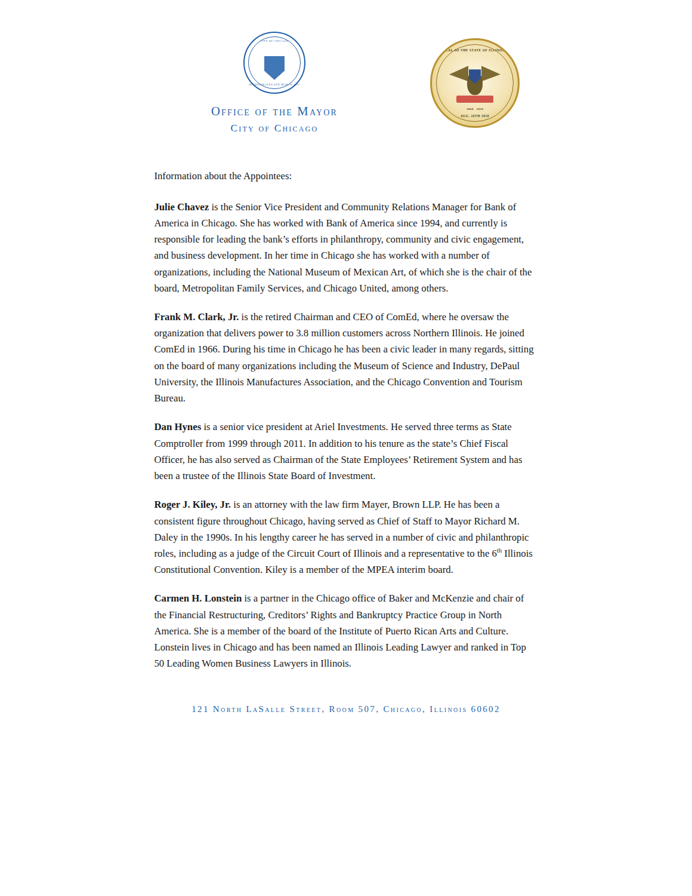City of Chicago
Incorporated 4th March 1837
Office of the Mayor
City of Chicago
Seal of the State of Illinois
1868 1818
Aug. 26th 1818
Information about the Appointees:
Julie Chavez is the Senior Vice President and Community Relations Manager for Bank of America in Chicago. She has worked with Bank of America since 1994, and currently is responsible for leading the bank’s efforts in philanthropy, community and civic engagement, and business development. In her time in Chicago she has worked with a number of organizations, including the National Museum of Mexican Art, of which she is the chair of the board, Metropolitan Family Services, and Chicago United, among others.
Frank M. Clark, Jr. is the retired Chairman and CEO of ComEd, where he oversaw the organization that delivers power to 3.8 million customers across Northern Illinois. He joined ComEd in 1966. During his time in Chicago he has been a civic leader in many regards, sitting on the board of many organizations including the Museum of Science and Industry, DePaul University, the Illinois Manufactures Association, and the Chicago Convention and Tourism Bureau.
Dan Hynes is a senior vice president at Ariel Investments. He served three terms as State Comptroller from 1999 through 2011. In addition to his tenure as the state’s Chief Fiscal Officer, he has also served as Chairman of the State Employees’ Retirement System and has been a trustee of the Illinois State Board of Investment.
Roger J. Kiley, Jr. is an attorney with the law firm Mayer, Brown LLP. He has been a consistent figure throughout Chicago, having served as Chief of Staff to Mayor Richard M. Daley in the 1990s. In his lengthy career he has served in a number of civic and philanthropic roles, including as a judge of the Circuit Court of Illinois and a representative to the 6th Illinois Constitutional Convention. Kiley is a member of the MPEA interim board.
Carmen H. Lonstein is a partner in the Chicago office of Baker and McKenzie and chair of the Financial Restructuring, Creditors’ Rights and Bankruptcy Practice Group in North America. She is a member of the board of the Institute of Puerto Rican Arts and Culture. Lonstein lives in Chicago and has been named an Illinois Leading Lawyer and ranked in Top 50 Leading Women Business Lawyers in Illinois.
121 North LaSalle Street, Room 507, Chicago, Illinois 60602